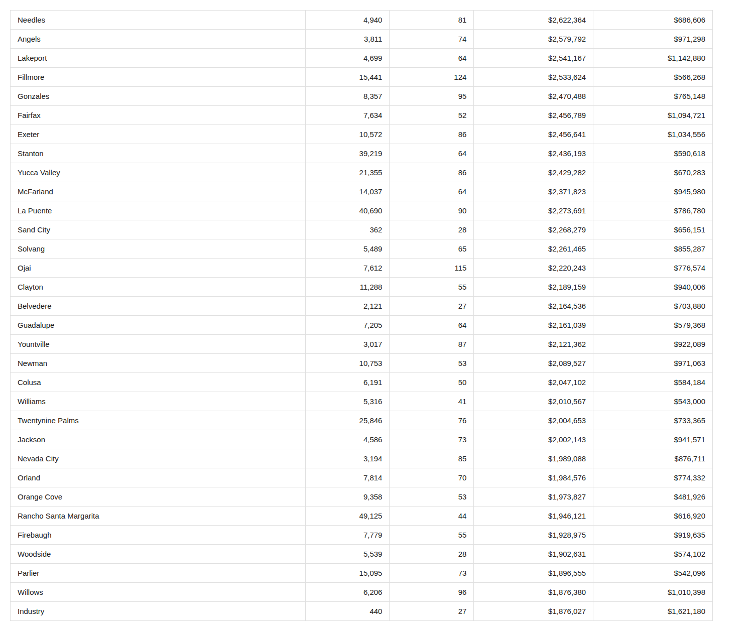| Needles | 4,940 | 81 | $2,622,364 | $686,606 |
| Angels | 3,811 | 74 | $2,579,792 | $971,298 |
| Lakeport | 4,699 | 64 | $2,541,167 | $1,142,880 |
| Fillmore | 15,441 | 124 | $2,533,624 | $566,268 |
| Gonzales | 8,357 | 95 | $2,470,488 | $765,148 |
| Fairfax | 7,634 | 52 | $2,456,789 | $1,094,721 |
| Exeter | 10,572 | 86 | $2,456,641 | $1,034,556 |
| Stanton | 39,219 | 64 | $2,436,193 | $590,618 |
| Yucca Valley | 21,355 | 86 | $2,429,282 | $670,283 |
| McFarland | 14,037 | 64 | $2,371,823 | $945,980 |
| La Puente | 40,690 | 90 | $2,273,691 | $786,780 |
| Sand City | 362 | 28 | $2,268,279 | $656,151 |
| Solvang | 5,489 | 65 | $2,261,465 | $855,287 |
| Ojai | 7,612 | 115 | $2,220,243 | $776,574 |
| Clayton | 11,288 | 55 | $2,189,159 | $940,006 |
| Belvedere | 2,121 | 27 | $2,164,536 | $703,880 |
| Guadalupe | 7,205 | 64 | $2,161,039 | $579,368 |
| Yountville | 3,017 | 87 | $2,121,362 | $922,089 |
| Newman | 10,753 | 53 | $2,089,527 | $971,063 |
| Colusa | 6,191 | 50 | $2,047,102 | $584,184 |
| Williams | 5,316 | 41 | $2,010,567 | $543,000 |
| Twentynine Palms | 25,846 | 76 | $2,004,653 | $733,365 |
| Jackson | 4,586 | 73 | $2,002,143 | $941,571 |
| Nevada City | 3,194 | 85 | $1,989,088 | $876,711 |
| Orland | 7,814 | 70 | $1,984,576 | $774,332 |
| Orange Cove | 9,358 | 53 | $1,973,827 | $481,926 |
| Rancho Santa Margarita | 49,125 | 44 | $1,946,121 | $616,920 |
| Firebaugh | 7,779 | 55 | $1,928,975 | $919,635 |
| Woodside | 5,539 | 28 | $1,902,631 | $574,102 |
| Parlier | 15,095 | 73 | $1,896,555 | $542,096 |
| Willows | 6,206 | 96 | $1,876,380 | $1,010,398 |
| Industry | 440 | 27 | $1,876,027 | $1,621,180 |